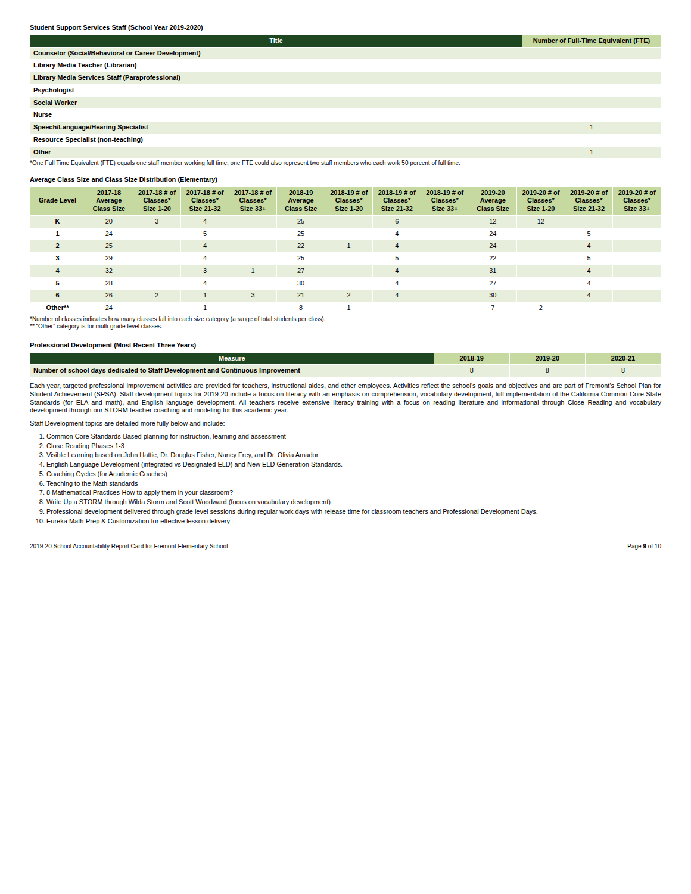Student Support Services Staff (School Year 2019-2020)
| Title | Number of Full-Time Equivalent (FTE) |
| --- | --- |
| Counselor (Social/Behavioral or Career Development) | |
| Library Media Teacher (Librarian) | |
| Library Media Services Staff (Paraprofessional) | |
| Psychologist | |
| Social Worker | |
| Nurse | |
| Speech/Language/Hearing Specialist | 1 |
| Resource Specialist (non-teaching) | |
| Other | 1 |
*One Full Time Equivalent (FTE) equals one staff member working full time; one FTE could also represent two staff members who each work 50 percent of full time.
Average Class Size and Class Size Distribution (Elementary)
| Grade Level | 2017-18 Average Class Size | 2017-18 # of Classes* Size 1-20 | 2017-18 # of Classes* Size 21-32 | 2017-18 # of Classes* Size 33+ | 2018-19 Average Class Size | 2018-19 # of Classes* Size 1-20 | 2018-19 # of Classes* Size 21-32 | 2018-19 # of Classes* Size 33+ | 2019-20 Average Class Size | 2019-20 # of Classes* Size 1-20 | 2019-20 # of Classes* Size 21-32 | 2019-20 # of Classes* Size 33+ |
| --- | --- | --- | --- | --- | --- | --- | --- | --- | --- | --- | --- | --- |
| K | 20 | 3 | 4 | | 25 | | 6 | | 12 | 12 | | |
| 1 | 24 | | 5 | | 25 | | 4 | | 24 | | 5 | |
| 2 | 25 | | 4 | | 22 | 1 | 4 | | 24 | | 4 | |
| 3 | 29 | | 4 | | 25 | | 5 | | 22 | | 5 | |
| 4 | 32 | | 3 | 1 | 27 | | 4 | | 31 | | 4 | |
| 5 | 28 | | 4 | | 30 | | 4 | | 27 | | 4 | |
| 6 | 26 | 2 | 1 | 3 | 21 | 2 | 4 | | 30 | | 4 | |
| Other** | 24 | | 1 | | 8 | 1 | | | 7 | 2 | | |
*Number of classes indicates how many classes fall into each size category (a range of total students per class).
** “Other” category is for multi-grade level classes.
Professional Development (Most Recent Three Years)
| Measure | 2018-19 | 2019-20 | 2020-21 |
| --- | --- | --- | --- |
| Number of school days dedicated to Staff Development and Continuous Improvement | 8 | 8 | 8 |
Each year, targeted professional improvement activities are provided for teachers, instructional aides, and other employees. Activities reflect the school's goals and objectives and are part of Fremont's School Plan for Student Achievement (SPSA). Staff development topics for 2019-20 include a focus on literacy with an emphasis on comprehension, vocabulary development, full implementation of the California Common Core State Standards (for ELA and math), and English language development. All teachers receive extensive literacy training with a focus on reading literature and informational through Close Reading and vocabulary development through our STORM teacher coaching and modeling for this academic year.
Staff Development topics are detailed more fully below and include:
Common Core Standards-Based planning for instruction, learning and assessment
Close Reading Phases 1-3
Visible Learning based on John Hattie, Dr. Douglas Fisher, Nancy Frey, and Dr. Olivia Amador
English Language Development (integrated vs Designated ELD) and New ELD Generation Standards.
Coaching Cycles (for Academic Coaches)
Teaching to the Math standards
8 Mathematical Practices-How to apply them in your classroom?
Write Up a STORM through Wilda Storm and Scott Woodward (focus on vocabulary development)
Professional development delivered through grade level sessions during regular work days with release time for classroom teachers and Professional Development Days.
Eureka Math-Prep & Customization for effective lesson delivery
2019-20 School Accountability Report Card for Fremont Elementary School Page 9 of 10